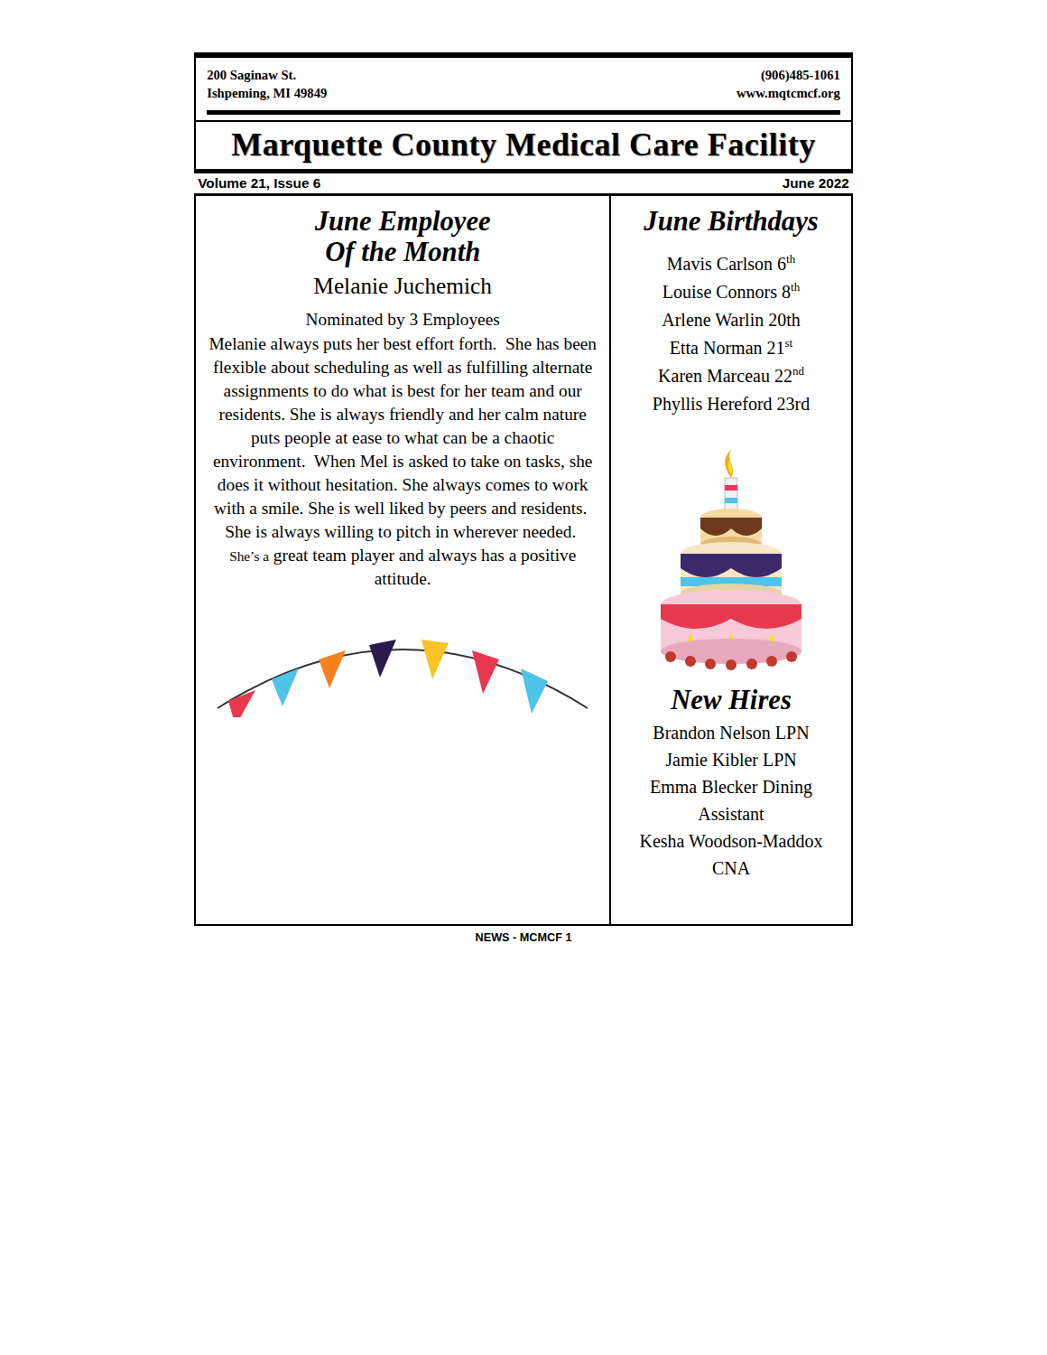200 Saginaw St.
Ishpeming, MI 49849
(906)485-1061
www.mqtcmcf.org
Marquette County Medical Care Facility
Volume 21, Issue 6 June 2022
June Employee
Of the Month
Melanie Juchemich
Nominated by 3 Employees
Melanie always puts her best effort forth. She has been flexible about scheduling as well as fulfilling alternate assignments to do what is best for her team and our residents. She is always friendly and her calm nature puts people at ease to what can be a chaotic environment. When Mel is asked to take on tasks, she does it without hesitation. She always comes to work with a smile. She is well liked by peers and residents. She is always willing to pitch in wherever needed. She’s a great team player and always has a positive attitude.
June Birthdays
Mavis Carlson 6th
Louise Connors 8th
Arlene Warlin 20th
Etta Norman 21st
Karen Marceau 22nd
Phyllis Hereford 23rd
New Hires
Brandon Nelson LPN
Jamie Kibler LPN
Emma Blecker Dining Assistant
Kesha Woodson-Maddox CNA
NEWS - MCMCF 1